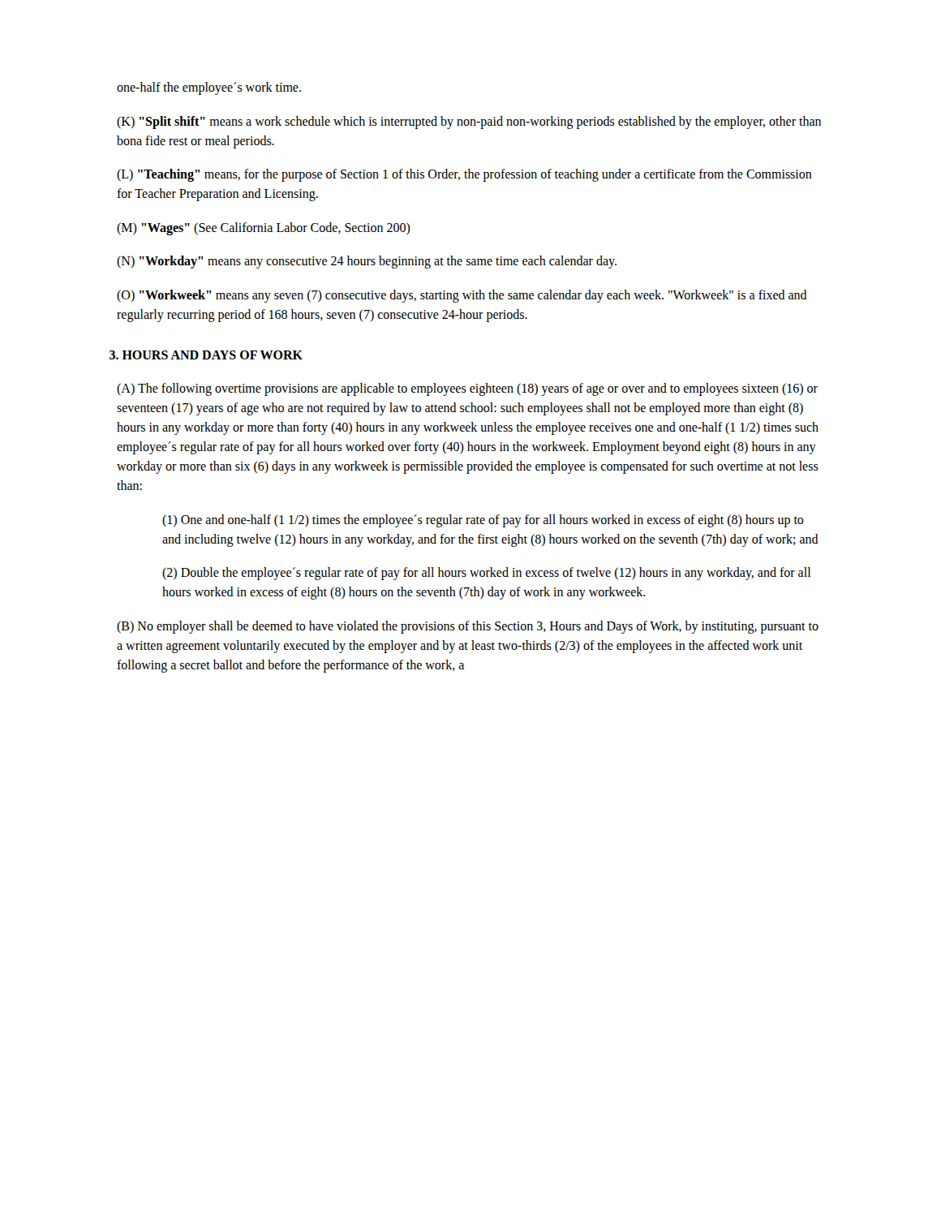one-half the employee´s work time.
(K) "Split shift" means a work schedule which is interrupted by non-paid non-working periods established by the employer, other than bona fide rest or meal periods.
(L) "Teaching" means, for the purpose of Section 1 of this Order, the profession of teaching under a certificate from the Commission for Teacher Preparation and Licensing.
(M) "Wages" (See California Labor Code, Section 200)
(N) "Workday" means any consecutive 24 hours beginning at the same time each calendar day.
(O) "Workweek" means any seven (7) consecutive days, starting with the same calendar day each week. "Workweek" is a fixed and regularly recurring period of 168 hours, seven (7) consecutive 24-hour periods.
3. HOURS AND DAYS OF WORK
(A) The following overtime provisions are applicable to employees eighteen (18) years of age or over and to employees sixteen (16) or seventeen (17) years of age who are not required by law to attend school: such employees shall not be employed more than eight (8) hours in any workday or more than forty (40) hours in any workweek unless the employee receives one and one-half (1 1/2) times such employee´s regular rate of pay for all hours worked over forty (40) hours in the workweek. Employment beyond eight (8) hours in any workday or more than six (6) days in any workweek is permissible provided the employee is compensated for such overtime at not less than:
(1) One and one-half (1 1/2) times the employee´s regular rate of pay for all hours worked in excess of eight (8) hours up to and including twelve (12) hours in any workday, and for the first eight (8) hours worked on the seventh (7th) day of work; and
(2) Double the employee´s regular rate of pay for all hours worked in excess of twelve (12) hours in any workday, and for all hours worked in excess of eight (8) hours on the seventh (7th) day of work in any workweek.
(B) No employer shall be deemed to have violated the provisions of this Section 3, Hours and Days of Work, by instituting, pursuant to a written agreement voluntarily executed by the employer and by at least two-thirds (2/3) of the employees in the affected work unit following a secret ballot and before the performance of the work, a